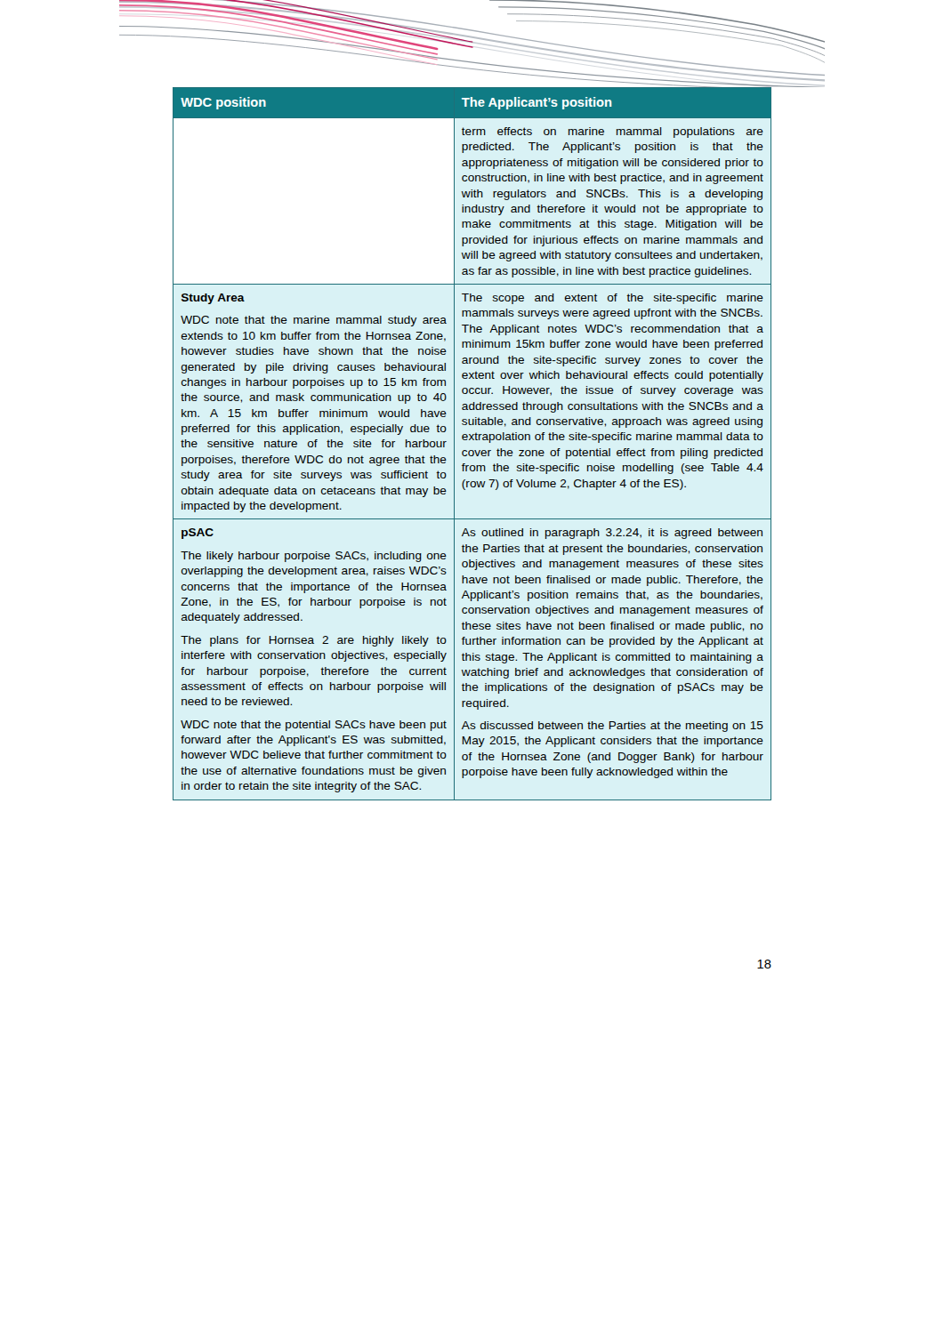| WDC position | The Applicant’s position |
| --- | --- |
| | term effects on marine mammal populations are predicted. The Applicant’s position is that the appropriateness of mitigation will be considered prior to construction, in line with best practice, and in agreement with regulators and SNCBs. This is a developing industry and therefore it would not be appropriate to make commitments at this stage. Mitigation will be provided for injurious effects on marine mammals and will be agreed with statutory consultees and undertaken, as far as possible, in line with best practice guidelines. |
| Study Area WDC note that the marine mammal study area extends to 10 km buffer from the Hornsea Zone, however studies have shown that the noise generated by pile driving causes behavioural changes in harbour porpoises up to 15 km from the source, and mask communication up to 40 km. A 15 km buffer minimum would have preferred for this application, especially due to the sensitive nature of the site for harbour porpoises, therefore WDC do not agree that the study area for site surveys was sufficient to obtain adequate data on cetaceans that may be impacted by the development. | The scope and extent of the site-specific marine mammals surveys were agreed upfront with the SNCBs. The Applicant notes WDC’s recommendation that a minimum 15km buffer zone would have been preferred around the site-specific survey zones to cover the extent over which behavioural effects could potentially occur. However, the issue of survey coverage was addressed through consultations with the SNCBs and a suitable, and conservative, approach was agreed using extrapolation of the site-specific marine mammal data to cover the zone of potential effect from piling predicted from the site-specific noise modelling (see Table 4.4 (row 7) of Volume 2, Chapter 4 of the ES). |
| pSAC The likely harbour porpoise SACs, including one overlapping the development area, raises WDC’s concerns that the importance of the Hornsea Zone, in the ES, for harbour porpoise is not adequately addressed. The plans for Hornsea 2 are highly likely to interfere with conservation objectives, especially for harbour porpoise, therefore the current assessment of effects on harbour porpoise will need to be reviewed. WDC note that the potential SACs have been put forward after the Applicant's ES was submitted, however WDC believe that further commitment to the use of alternative foundations must be given in order to retain the site integrity of the SAC. | As outlined in paragraph 3.2.24, it is agreed between the Parties that at present the boundaries, conservation objectives and management measures of these sites have not been finalised or made public. Therefore, the Applicant’s position remains that, as the boundaries, conservation objectives and management measures of these sites have not been finalised or made public, no further information can be provided by the Applicant at this stage. The Applicant is committed to maintaining a watching brief and acknowledges that consideration of the implications of the designation of pSACs may be required. As discussed between the Parties at the meeting on 15 May 2015, the Applicant considers that the importance of the Hornsea Zone (and Dogger Bank) for harbour porpoise have been fully acknowledged within the |
18